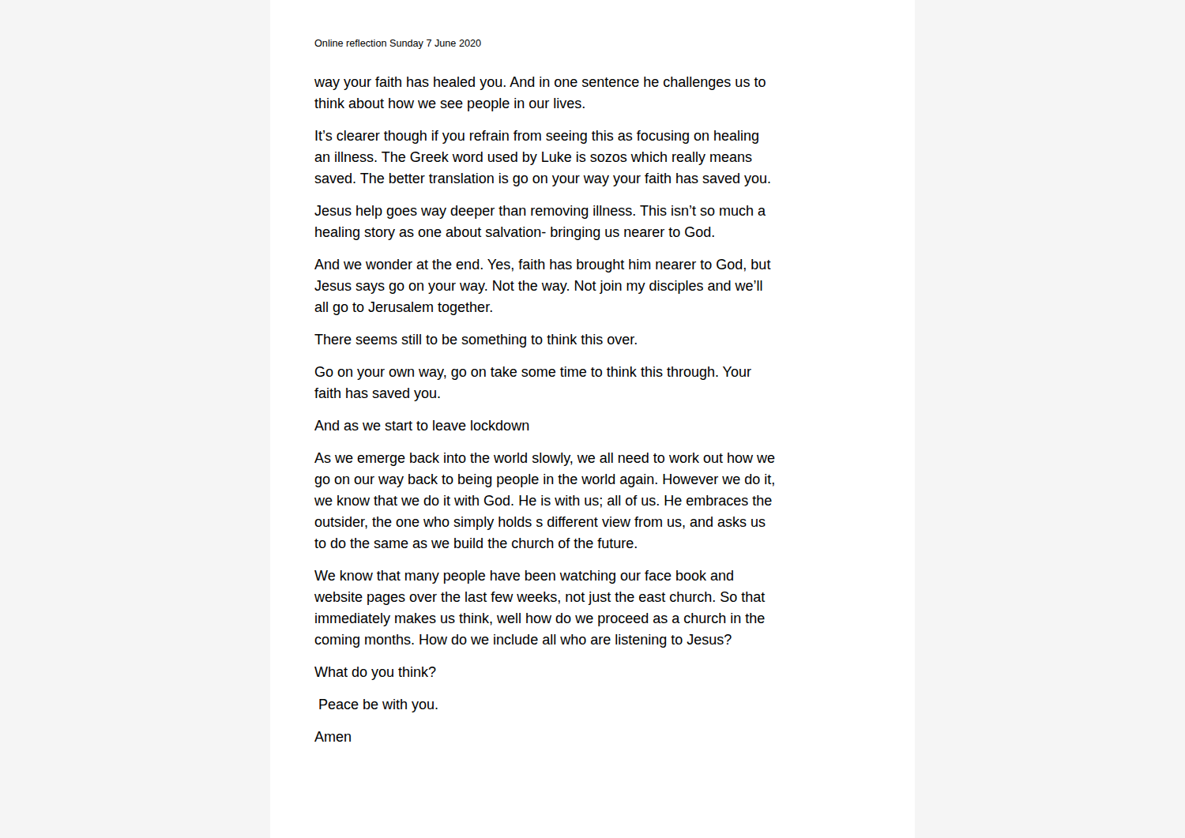Online reflection Sunday 7 June 2020
way your faith has healed you. And in one sentence he challenges us to think about how we see people in our lives.
It’s clearer though if you refrain from seeing this as focusing on healing an illness. The Greek word used by Luke is sozos which really means saved. The better translation is go on your way your faith has saved you.
Jesus help goes way deeper than removing illness. This isn’t so much a healing story as one about salvation- bringing us nearer to God.
And we wonder at the end. Yes, faith has brought him nearer to God, but Jesus says go on your way. Not the way. Not join my disciples and we’ll all go to Jerusalem together.
There seems still to be something to think this over.
Go on your own way, go on take some time to think this through. Your faith has saved you.
And as we start to leave lockdown
As we emerge back into the world slowly, we all need to work out how we go on our way back to being people in the world again. However we do it, we know that we do it with God. He is with us; all of us. He embraces the outsider, the one who simply holds s different view from us, and asks us to do the same as we build the church of the future.
We know that many people have been watching our face book and website pages over the last few weeks, not just the east church. So that immediately makes us think, well how do we proceed as a church in the coming months. How do we include all who are listening to Jesus?
What do you think?
Peace be with you.
Amen